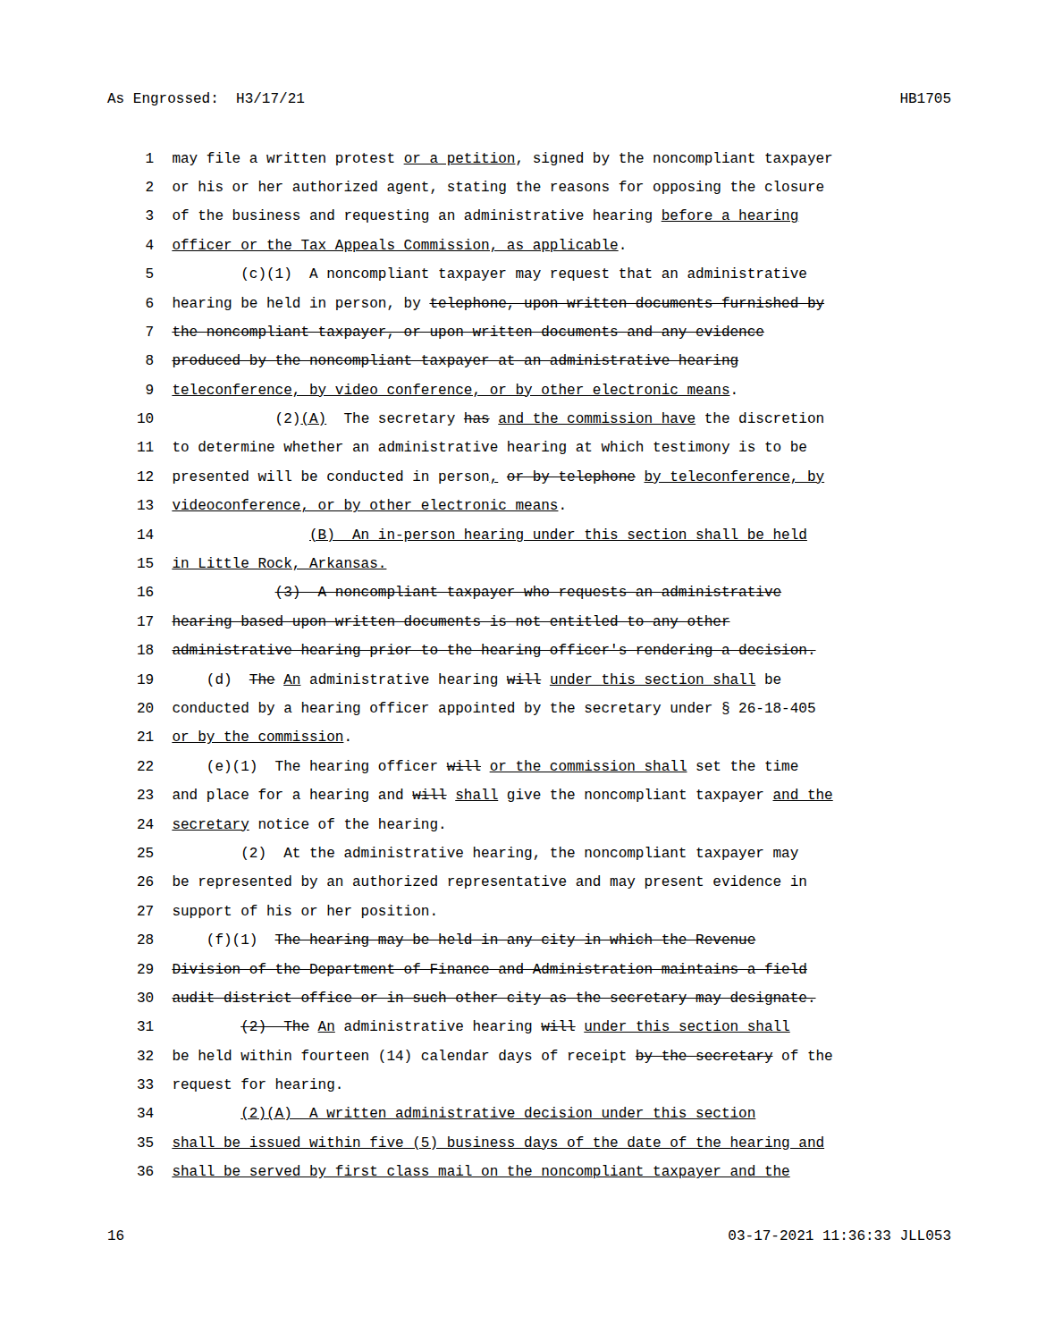As Engrossed: H3/17/21 HB1705
| 1 | may file a written protest or a petition , signed by the noncompliant taxpayer |
| 2 | or his or her authorized agent, stating the reasons for opposing the closure |
| 3 | of the business and requesting an administrative hearing before a hearing |
| 4 | officer or the Tax Appeals Commission, as applicable . |
| 5 | (c)(1) A noncompliant taxpayer may request that an administrative |
| 6 | hearing be held in person, by telephone, upon written documents furnished by |
| 7 | the noncompliant taxpayer, or upon written documents and any evidence |
| 8 | produced by the noncompliant taxpayer at an administrative hearing |
| 9 | teleconference, by video conference, or by other electronic means . |
| 10 | (2) (A) The secretary has and the commission have the discretion |
| 11 | to determine whether an administrative hearing at which testimony is to be |
| 12 | presented will be conducted in person , or by telephone by teleconference, by |
| 13 | videoconference, or by other electronic means . |
| 14 | (B) An in-person hearing under this section shall be held |
| 15 | in Little Rock, Arkansas. |
| 16 | (3) A noncompliant taxpayer who requests an administrative |
| 17 | hearing based upon written documents is not entitled to any other |
| 18 | administrative hearing prior to the hearing officer's rendering a decision. |
| 19 | (d) The An administrative hearing will under this section shall be |
| 20 | conducted by a hearing officer appointed by the secretary under § 26-18-405 |
| 21 | or by the commission . |
| 22 | (e)(1) The hearing officer will or the commission shall set the time |
| 23 | and place for a hearing and will shall give the noncompliant taxpayer and the |
| 24 | secretary notice of the hearing. |
| 25 | (2) At the administrative hearing, the noncompliant taxpayer may |
| 26 | be represented by an authorized representative and may present evidence in |
| 27 | support of his or her position. |
| 28 | (f)(1) The hearing may be held in any city in which the Revenue |
| 29 | Division of the Department of Finance and Administration maintains a field |
| 30 | audit district office or in such other city as the secretary may designate. |
| 31 | (2) The An administrative hearing will under this section shall |
| 32 | be held within fourteen (14) calendar days of receipt by the secretary of the |
| 33 | request for hearing. |
| 34 | (2)(A) A written administrative decision under this section |
| 35 | shall be issued within five (5) business days of the date of the hearing and |
| 36 | shall be served by first class mail on the noncompliant taxpayer and the |
16 03-17-2021 11:36:33 JLL053